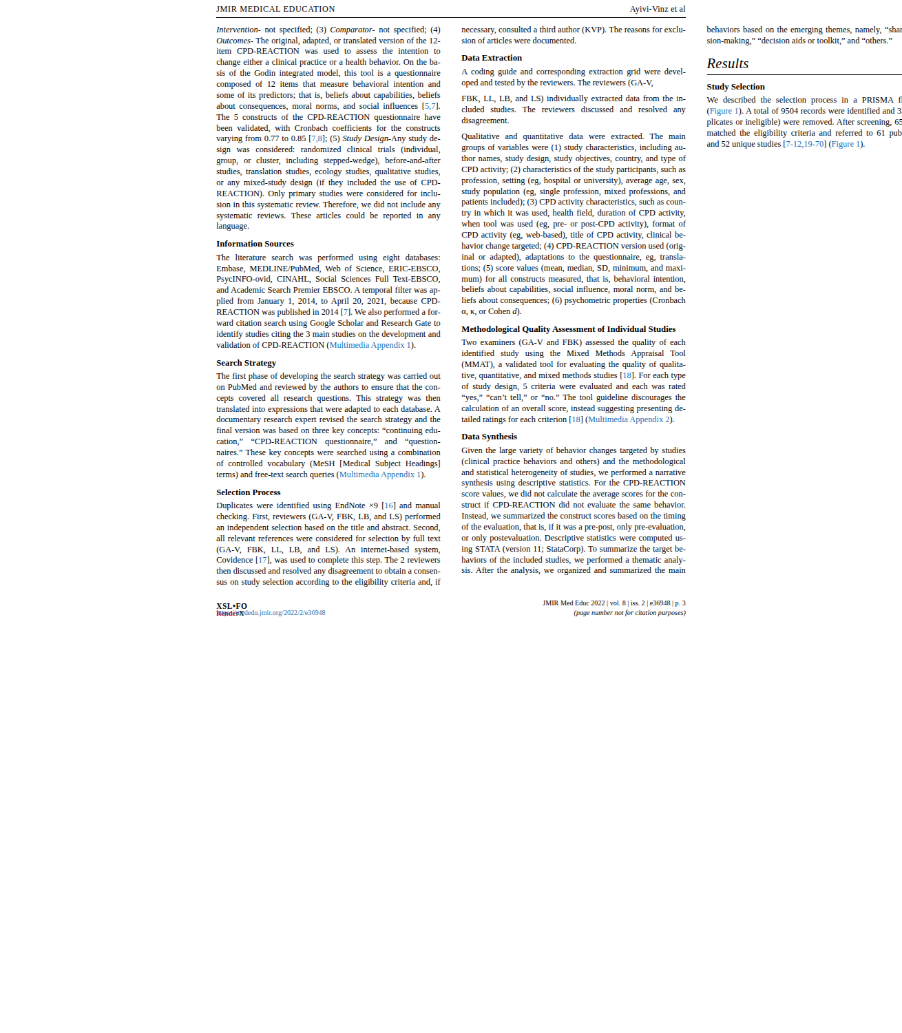JMIR MEDICAL EDUCATION
Ayivi-Vinz et al
Intervention- not specified; (3) Comparator- not specified; (4) Outcomes- The original, adapted, or translated version of the 12-item CPD-REACTION was used to assess the intention to change either a clinical practice or a health behavior. On the basis of the Godin integrated model, this tool is a questionnaire composed of 12 items that measure behavioral intention and some of its predictors; that is, beliefs about capabilities, beliefs about consequences, moral norms, and social influences [5,7]. The 5 constructs of the CPD-REACTION questionnaire have been validated, with Cronbach coefficients for the constructs varying from 0.77 to 0.85 [7,8]; (5) Study Design-Any study design was considered: randomized clinical trials (individual, group, or cluster, including stepped-wedge), before-and-after studies, translation studies, ecology studies, qualitative studies, or any mixed-study design (if they included the use of CPD-REACTION). Only primary studies were considered for inclusion in this systematic review. Therefore, we did not include any systematic reviews. These articles could be reported in any language.
Information Sources
The literature search was performed using eight databases: Embase, MEDLINE/PubMed, Web of Science, ERIC-EBSCO, PsycINFO-ovid, CINAHL, Social Sciences Full Text-EBSCO, and Academic Search Premier EBSCO. A temporal filter was applied from January 1, 2014, to April 20, 2021, because CPD-REACTION was published in 2014 [7]. We also performed a forward citation search using Google Scholar and Research Gate to identify studies citing the 3 main studies on the development and validation of CPD-REACTION (Multimedia Appendix 1).
Search Strategy
The first phase of developing the search strategy was carried out on PubMed and reviewed by the authors to ensure that the concepts covered all research questions. This strategy was then translated into expressions that were adapted to each database. A documentary research expert revised the search strategy and the final version was based on three key concepts: “continuing education,” “CPD-REACTION questionnaire,” and “questionnaires.” These key concepts were searched using a combination of controlled vocabulary (MeSH [Medical Subject Headings] terms) and free-text search queries (Multimedia Appendix 1).
Selection Process
Duplicates were identified using EndNote ×9 [16] and manual checking. First, reviewers (GA-V, FBK, LB, and LS) performed an independent selection based on the title and abstract. Second, all relevant references were considered for selection by full text (GA-V, FBK, LL, LB, and LS). An internet-based system, Covidence [17], was used to complete this step. The 2 reviewers then discussed and resolved any disagreement to obtain a consensus on study selection according to the eligibility criteria and, if necessary, consulted a third author (KVP). The reasons for exclusion of articles were documented.
Data Extraction
A coding guide and corresponding extraction grid were developed and tested by the reviewers. The reviewers (GA-V,
FBK, LL, LB, and LS) individually extracted data from the included studies. The reviewers discussed and resolved any disagreement.
Qualitative and quantitative data were extracted. The main groups of variables were (1) study characteristics, including author names, study design, study objectives, country, and type of CPD activity; (2) characteristics of the study participants, such as profession, setting (eg, hospital or university), average age, sex, study population (eg, single profession, mixed professions, and patients included); (3) CPD activity characteristics, such as country in which it was used, health field, duration of CPD activity, when tool was used (eg, pre- or post-CPD activity), format of CPD activity (eg, web-based), title of CPD activity, clinical behavior change targeted; (4) CPD-REACTION version used (original or adapted), adaptations to the questionnaire, eg, translations; (5) score values (mean, median, SD, minimum, and maximum) for all constructs measured, that is, behavioral intention, beliefs about capabilities, social influence, moral norm, and beliefs about consequences; (6) psychometric properties (Cronbach α, κ, or Cohen d).
Methodological Quality Assessment of Individual Studies
Two examiners (GA-V and FBK) assessed the quality of each identified study using the Mixed Methods Appraisal Tool (MMAT), a validated tool for evaluating the quality of qualitative, quantitative, and mixed methods studies [18]. For each type of study design, 5 criteria were evaluated and each was rated “yes,” “can’t tell,” or “no.” The tool guideline discourages the calculation of an overall score, instead suggesting presenting detailed ratings for each criterion [18] (Multimedia Appendix 2).
Data Synthesis
Given the large variety of behavior changes targeted by studies (clinical practice behaviors and others) and the methodological and statistical heterogeneity of studies, we performed a narrative synthesis using descriptive statistics. For the CPD-REACTION score values, we did not calculate the average scores for the construct if CPD-REACTION did not evaluate the same behavior. Instead, we summarized the construct scores based on the timing of the evaluation, that is, if it was a pre-post, only pre-evaluation, or only postevaluation. Descriptive statistics were computed using STATA (version 11; StataCorp). To summarize the target behaviors of the included studies, we performed a thematic analysis. After the analysis, we organized and summarized the main behaviors based on the emerging themes, namely, “shared decision-making,” “decision aids or toolkit,” and “others.”
Results
Study Selection
We described the selection process in a PRISMA flowchart (Figure 1). A total of 9504 records were identified and 3330 (duplicates or ineligible) were removed. After screening, 65 records matched the eligibility criteria and referred to 61 publications and 52 unique studies [7-12,19-70] (Figure 1).
XSL•FO
Render X
https://mededu.jmir.org/2022/2/e36948
JMIR Med Educ 2022 | vol. 8 | iss. 2 | e36948 | p. 3
(page number not for citation purposes)